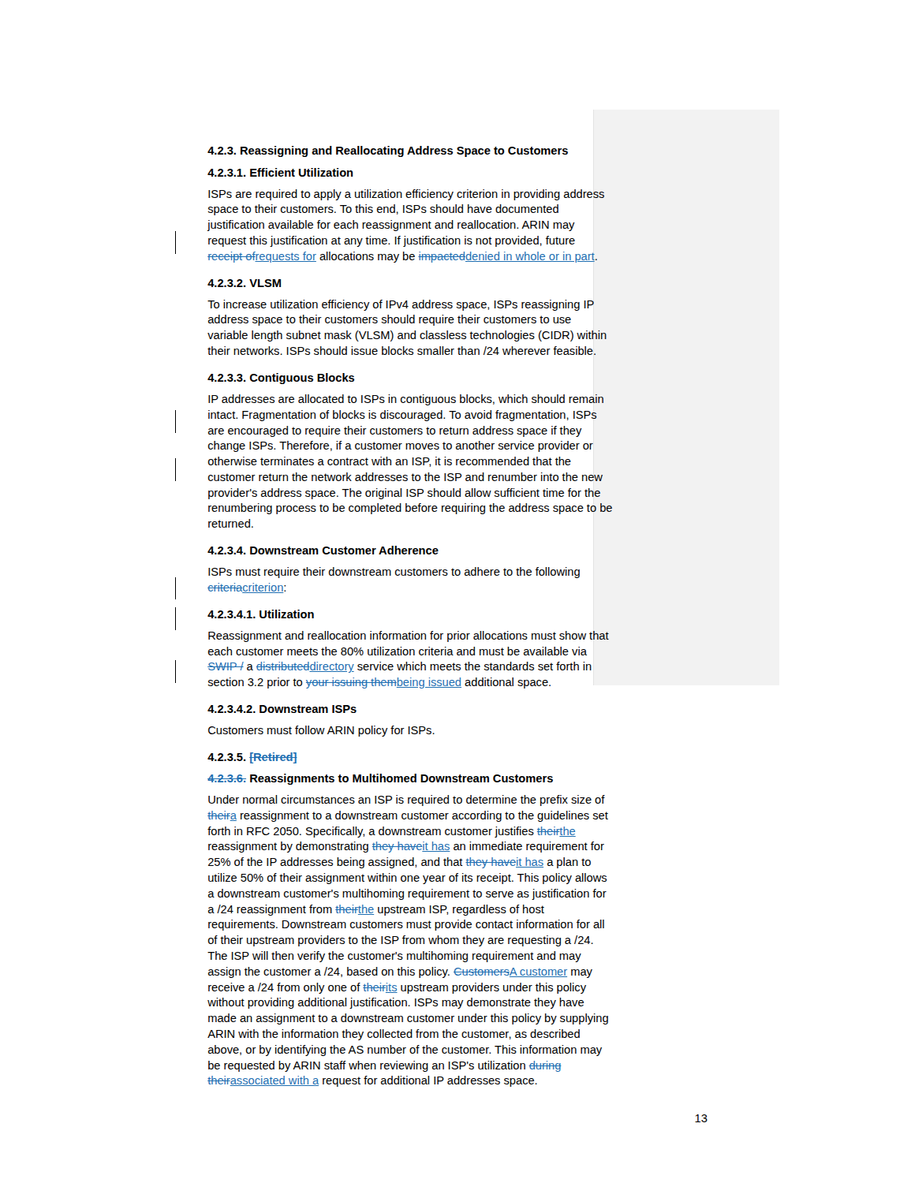4.2.3. Reassigning and Reallocating Address Space to Customers
4.2.3.1. Efficient Utilization
ISPs are required to apply a utilization efficiency criterion in providing address space to their customers. To this end, ISPs should have documented justification available for each reassignment and reallocation. ARIN may request this justification at any time. If justification is not provided, future receipt ofrequests for allocations may be impacteddenied in whole or in part.
4.2.3.2. VLSM
To increase utilization efficiency of IPv4 address space, ISPs reassigning IP address space to their customers should require their customers to use variable length subnet mask (VLSM) and classless technologies (CIDR) within their networks. ISPs should issue blocks smaller than /24 wherever feasible.
4.2.3.3. Contiguous Blocks
IP addresses are allocated to ISPs in contiguous blocks, which should remain intact. Fragmentation of blocks is discouraged. To avoid fragmentation, ISPs are encouraged to require their customers to return address space if they change ISPs. Therefore, if a customer moves to another service provider or otherwise terminates a contract with an ISP, it is recommended that the customer return the network addresses to the ISP and renumber into the new provider's address space. The original ISP should allow sufficient time for the renumbering process to be completed before requiring the address space to be returned.
4.2.3.4. Downstream Customer Adherence
ISPs must require their downstream customers to adhere to the following criteriacriterion:
4.2.3.4.1. Utilization
Reassignment and reallocation information for prior allocations must show that each customer meets the 80% utilization criteria and must be available via SWIP / a distributeddirectory service which meets the standards set forth in section 3.2 prior to your issuing thembeing issued additional space.
4.2.3.4.2. Downstream ISPs
Customers must follow ARIN policy for ISPs.
4.2.3.5. [Retired]
4.2.3.6. Reassignments to Multihomed Downstream Customers
Under normal circumstances an ISP is required to determine the prefix size of theira reassignment to a downstream customer according to the guidelines set forth in RFC 2050. Specifically, a downstream customer justifies theirthe reassignment by demonstrating they haveit has an immediate requirement for 25% of the IP addresses being assigned, and that they haveit has a plan to utilize 50% of their assignment within one year of its receipt. This policy allows a downstream customer's multihoming requirement to serve as justification for a /24 reassignment from theirthe upstream ISP, regardless of host requirements. Downstream customers must provide contact information for all of their upstream providers to the ISP from whom they are requesting a /24. The ISP will then verify the customer's multihoming requirement and may assign the customer a /24, based on this policy. CustomersA customer may receive a /24 from only one of theirits upstream providers under this policy without providing additional justification. ISPs may demonstrate they have made an assignment to a downstream customer under this policy by supplying ARIN with the information they collected from the customer, as described above, or by identifying the AS number of the customer. This information may be requested by ARIN staff when reviewing an ISP's utilization during theirassociated with a request for additional IP addresses space.
13